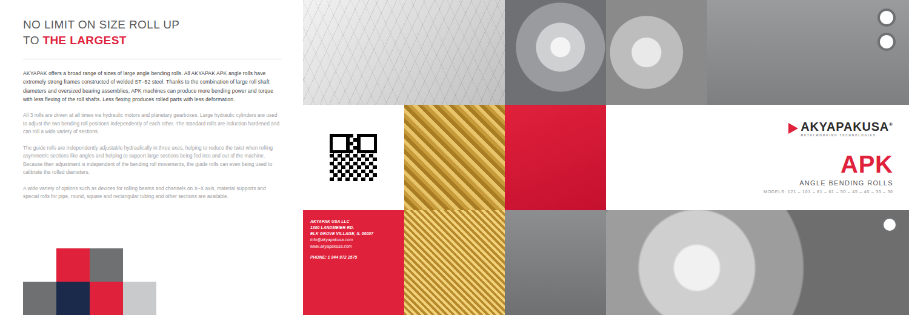No limit on size roll up
to the largest
AKYAPAK offers a broad range of sizes of large angle bending rolls. All AKYAPAK APK angle rolls have extremely strong frames constructed of welded ST–52 steel. Thanks to the combination of large roll shaft diameters and oversized bearing assemblies, APK machines can produce more bending power and torque with less flexing of the roll shafts. Less flexing produces rolled parts with less deformation.
All 3 rolls are driven at all times via hydraulic motors and planetary gearboxes. Large hydraulic cylinders are used to adjust the two bending roll positions independently of each other. The standard rolls are induction hardened and can roll a wide variety of sections.
The guide rolls are independently adjustable hydraulically in three axes, helping to reduce the twist when rolling asymmetric sections like angles and helping to support large sections being fed into and out of the machine. Because their adjustment is independent of the bending roll movements, the guide rolls can even being used to calibrate the rolled diameters.
A wide variety of options such as devices for rolling beams and channels on X–X axis, material supports and special rolls for pipe, round, square and rectangular tubing and other sections are available.
AKYAPAK USA LLC
1300 LANDMEIER RD.
ELK GROVE VILLAGE, IL 60007
info@akyapakusa.com
www.akyapakusa.com PHONE: 1 844 872 2575
AKYAPAKUSA® Metalworking Technologies
APK
Angle Bending Rolls
MODELS: 121 – 101 – 81 – 61 – 50 – 45 – 40 – 35 – 30